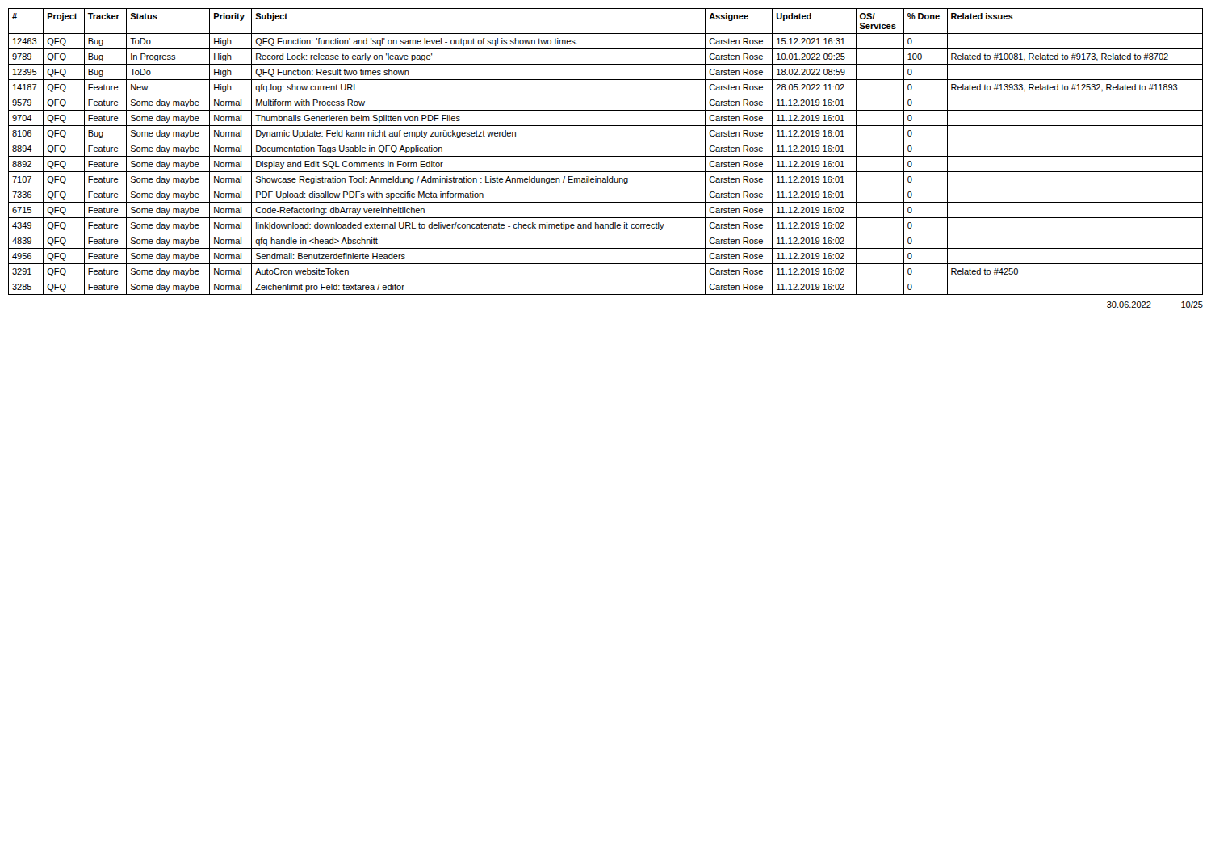| # | Project | Tracker | Status | Priority | Subject | Assignee | Updated | OS/ Services | % Done | Related issues |
| --- | --- | --- | --- | --- | --- | --- | --- | --- | --- | --- |
| 12463 | QFQ | Bug | ToDo | High | QFQ Function: 'function' and 'sql' on same level - output of sql is shown two times. | Carsten Rose | 15.12.2021 16:31 | | 0 | |
| 9789 | QFQ | Bug | In Progress | High | Record Lock: release to early on 'leave page' | Carsten Rose | 10.01.2022 09:25 | | 100 | Related to #10081, Related to #9173, Related to #8702 |
| 12395 | QFQ | Bug | ToDo | High | QFQ Function: Result two times shown | Carsten Rose | 18.02.2022 08:59 | | 0 | |
| 14187 | QFQ | Feature | New | High | qfq.log: show current URL | Carsten Rose | 28.05.2022 11:02 | | 0 | Related to #13933, Related to #12532, Related to #11893 |
| 9579 | QFQ | Feature | Some day maybe | Normal | Multiform with Process Row | Carsten Rose | 11.12.2019 16:01 | | 0 | |
| 9704 | QFQ | Feature | Some day maybe | Normal | Thumbnails Generieren beim Splitten von PDF Files | Carsten Rose | 11.12.2019 16:01 | | 0 | |
| 8106 | QFQ | Bug | Some day maybe | Normal | Dynamic Update: Feld kann nicht auf empty zurückgesetzt werden | Carsten Rose | 11.12.2019 16:01 | | 0 | |
| 8894 | QFQ | Feature | Some day maybe | Normal | Documentation Tags Usable in QFQ Application | Carsten Rose | 11.12.2019 16:01 | | 0 | |
| 8892 | QFQ | Feature | Some day maybe | Normal | Display and Edit SQL Comments in Form Editor | Carsten Rose | 11.12.2019 16:01 | | 0 | |
| 7107 | QFQ | Feature | Some day maybe | Normal | Showcase Registration Tool: Anmeldung / Administration : Liste Anmeldungen / Emaileinaldung | Carsten Rose | 11.12.2019 16:01 | | 0 | |
| 7336 | QFQ | Feature | Some day maybe | Normal | PDF Upload: disallow PDFs with specific Meta information | Carsten Rose | 11.12.2019 16:01 | | 0 | |
| 6715 | QFQ | Feature | Some day maybe | Normal | Code-Refactoring: dbArray vereinheitlichen | Carsten Rose | 11.12.2019 16:02 | | 0 | |
| 4349 | QFQ | Feature | Some day maybe | Normal | link/download: downloaded external URL to deliver/concatenate - check mimetipe and handle it correctly | Carsten Rose | 11.12.2019 16:02 | | 0 | |
| 4839 | QFQ | Feature | Some day maybe | Normal | qfq-handle in <head> Abschnitt | Carsten Rose | 11.12.2019 16:02 | | 0 | |
| 4956 | QFQ | Feature | Some day maybe | Normal | Sendmail: Benutzerdefinierte Headers | Carsten Rose | 11.12.2019 16:02 | | 0 | |
| 3291 | QFQ | Feature | Some day maybe | Normal | AutoCron websiteToken | Carsten Rose | 11.12.2019 16:02 | | 0 | Related to #4250 |
| 3285 | QFQ | Feature | Some day maybe | Normal | Zeichenlimit pro Feld: textarea / editor | Carsten Rose | 11.12.2019 16:02 | | 0 | |
30.06.2022 10/25